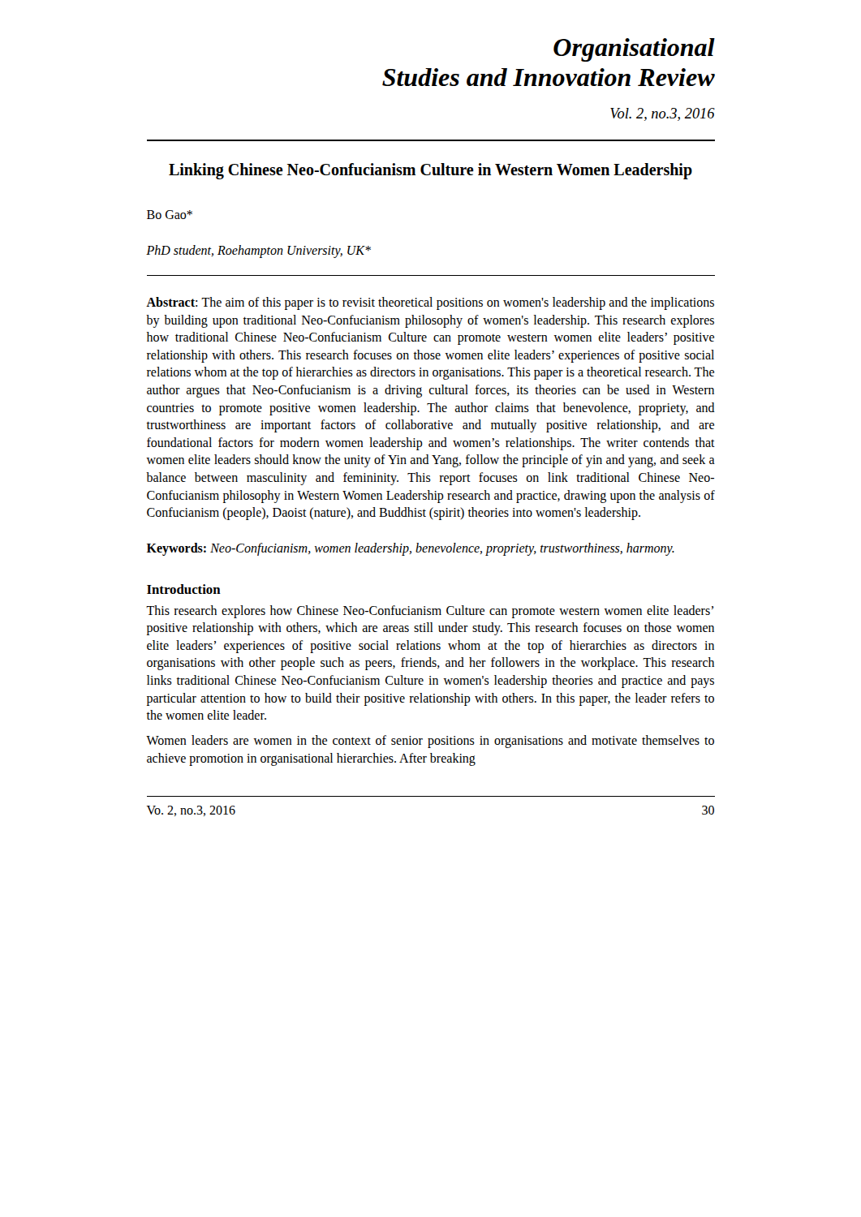Organisational
Studies and Innovation Review
Vol. 2, no.3, 2016
Linking Chinese Neo-Confucianism Culture in Western Women Leadership
Bo Gao*
PhD student, Roehampton University, UK*
Abstract: The aim of this paper is to revisit theoretical positions on women's leadership and the implications by building upon traditional Neo-Confucianism philosophy of women's leadership. This research explores how traditional Chinese Neo-Confucianism Culture can promote western women elite leaders’ positive relationship with others. This research focuses on those women elite leaders’ experiences of positive social relations whom at the top of hierarchies as directors in organisations. This paper is a theoretical research. The author argues that Neo-Confucianism is a driving cultural forces, its theories can be used in Western countries to promote positive women leadership. The author claims that benevolence, propriety, and trustworthiness are important factors of collaborative and mutually positive relationship, and are foundational factors for modern women leadership and women’s relationships. The writer contends that women elite leaders should know the unity of Yin and Yang, follow the principle of yin and yang, and seek a balance between masculinity and femininity. This report focuses on link traditional Chinese Neo-Confucianism philosophy in Western Women Leadership research and practice, drawing upon the analysis of Confucianism (people), Daoist (nature), and Buddhist (spirit) theories into women's leadership.
Keywords: Neo-Confucianism, women leadership, benevolence, propriety, trustworthiness, harmony.
Introduction
This research explores how Chinese Neo-Confucianism Culture can promote western women elite leaders’ positive relationship with others, which are areas still under study. This research focuses on those women elite leaders’ experiences of positive social relations whom at the top of hierarchies as directors in organisations with other people such as peers, friends, and her followers in the workplace. This research links traditional Chinese Neo-Confucianism Culture in women's leadership theories and practice and pays particular attention to how to build their positive relationship with others. In this paper, the leader refers to the women elite leader.
Women leaders are women in the context of senior positions in organisations and motivate themselves to achieve promotion in organisational hierarchies. After breaking
Vo. 2, no.3, 2016 30